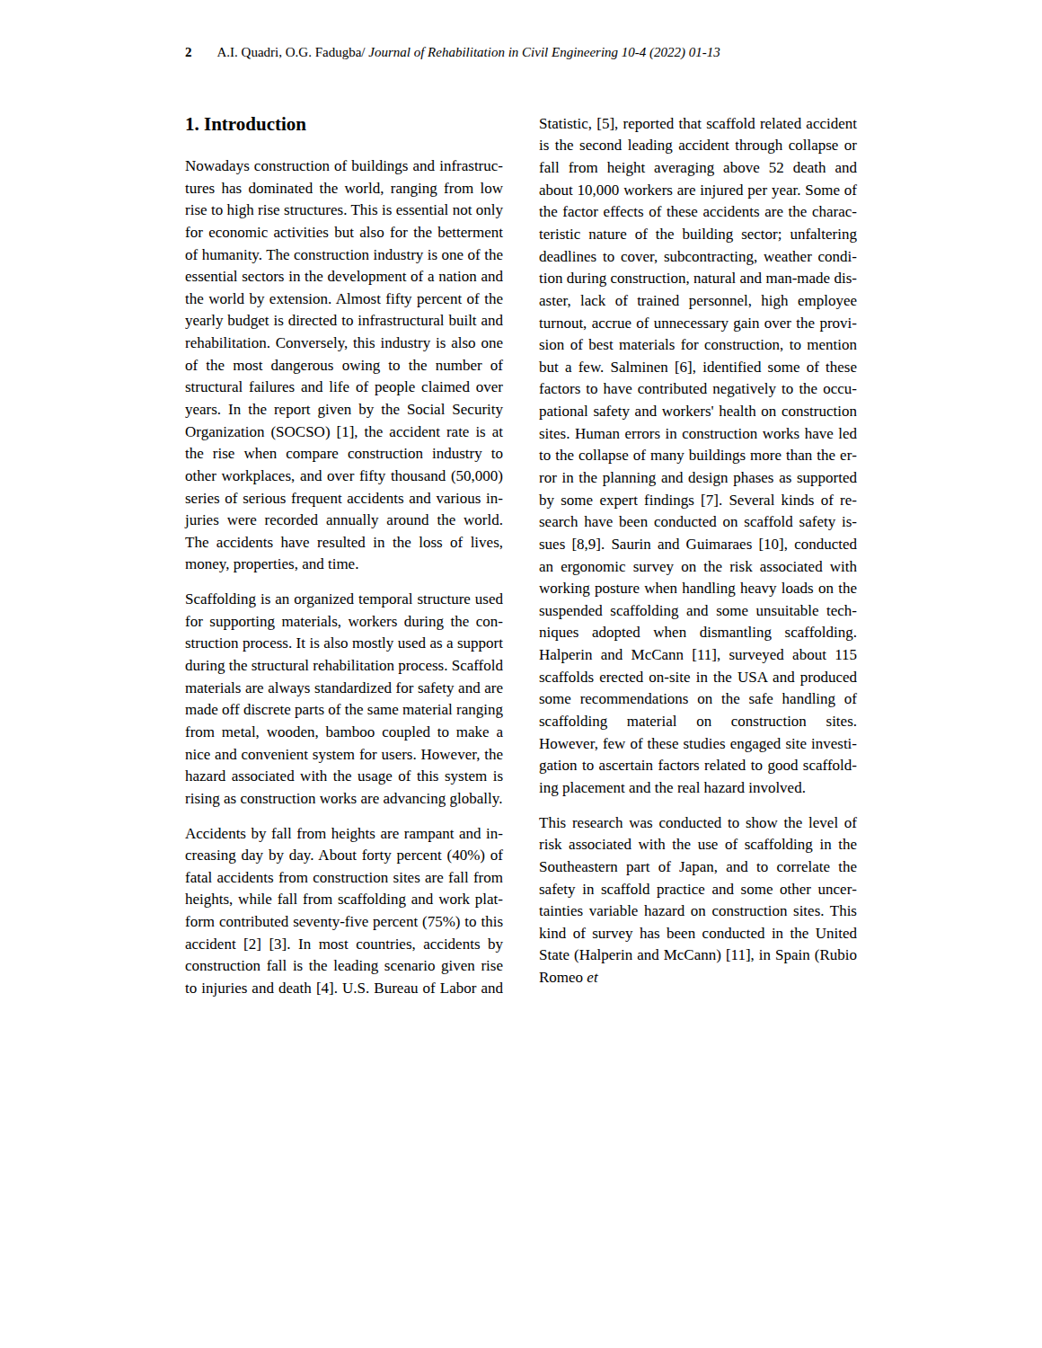2 A.I. Quadri, O.G. Fadugba/ Journal of Rehabilitation in Civil Engineering 10-4 (2022) 01-13
1. Introduction
Nowadays construction of buildings and infrastructures has dominated the world, ranging from low rise to high rise structures. This is essential not only for economic activities but also for the betterment of humanity. The construction industry is one of the essential sectors in the development of a nation and the world by extension. Almost fifty percent of the yearly budget is directed to infrastructural built and rehabilitation. Conversely, this industry is also one of the most dangerous owing to the number of structural failures and life of people claimed over years. In the report given by the Social Security Organization (SOCSO) [1], the accident rate is at the rise when compare construction industry to other workplaces, and over fifty thousand (50,000) series of serious frequent accidents and various injuries were recorded annually around the world. The accidents have resulted in the loss of lives, money, properties, and time.
Scaffolding is an organized temporal structure used for supporting materials, workers during the construction process. It is also mostly used as a support during the structural rehabilitation process. Scaffold materials are always standardized for safety and are made off discrete parts of the same material ranging from metal, wooden, bamboo coupled to make a nice and convenient system for users. However, the hazard associated with the usage of this system is rising as construction works are advancing globally.
Accidents by fall from heights are rampant and increasing day by day. About forty percent (40%) of fatal accidents from construction sites are fall from heights, while fall from scaffolding and work platform contributed seventy-five percent (75%) to this accident [2] [3]. In most countries, accidents by construction fall is the leading scenario given rise to injuries and death [4]. U.S. Bureau of Labor and Statistic, [5], reported that scaffold related accident is the second leading accident through collapse or fall from height averaging above 52 death and about 10,000 workers are injured per year. Some of the factor effects of these accidents are the characteristic nature of the building sector; unfaltering deadlines to cover, subcontracting, weather condition during construction, natural and man-made disaster, lack of trained personnel, high employee turnout, accrue of unnecessary gain over the provision of best materials for construction, to mention but a few. Salminen [6], identified some of these factors to have contributed negatively to the occupational safety and workers' health on construction sites. Human errors in construction works have led to the collapse of many buildings more than the error in the planning and design phases as supported by some expert findings [7]. Several kinds of research have been conducted on scaffold safety issues [8,9]. Saurin and Guimaraes [10], conducted an ergonomic survey on the risk associated with working posture when handling heavy loads on the suspended scaffolding and some unsuitable techniques adopted when dismantling scaffolding. Halperin and McCann [11], surveyed about 115 scaffolds erected on-site in the USA and produced some recommendations on the safe handling of scaffolding material on construction sites. However, few of these studies engaged site investigation to ascertain factors related to good scaffolding placement and the real hazard involved.
This research was conducted to show the level of risk associated with the use of scaffolding in the Southeastern part of Japan, and to correlate the safety in scaffold practice and some other uncertainties variable hazard on construction sites. This kind of survey has been conducted in the United State (Halperin and McCann) [11], in Spain (Rubio Romeo et